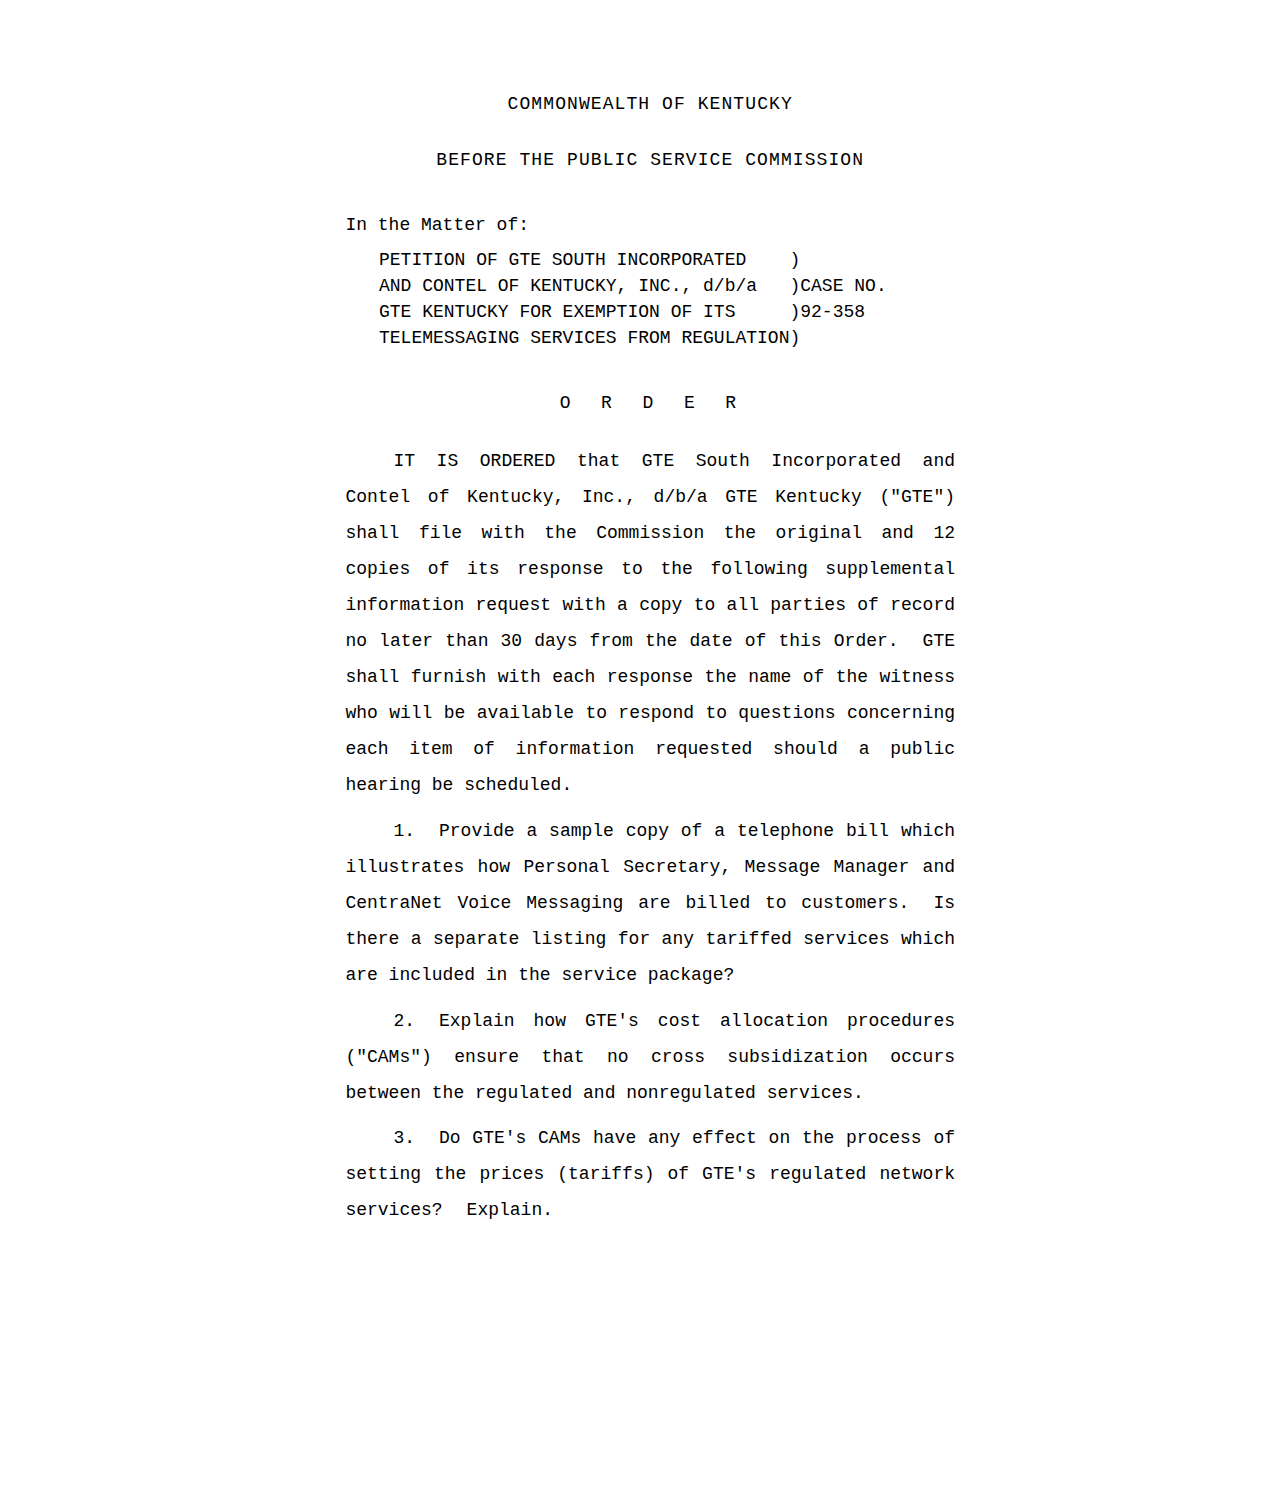COMMONWEALTH OF KENTUCKY
BEFORE THE PUBLIC SERVICE COMMISSION
In the Matter of:
| PETITION OF GTE SOUTH INCORPORATED | ) | |
| AND CONTEL OF KENTUCKY, INC., d/b/a | ) | CASE NO. |
| GTE KENTUCKY FOR EXEMPTION OF ITS | ) | 92-358 |
| TELEMESSAGING SERVICES FROM REGULATION | ) | |
O R D E R
IT IS ORDERED that GTE South Incorporated and Contel of Kentucky, Inc., d/b/a GTE Kentucky ("GTE") shall file with the Commission the original and 12 copies of its response to the following supplemental information request with a copy to all parties of record no later than 30 days from the date of this Order. GTE shall furnish with each response the name of the witness who will be available to respond to questions concerning each item of information requested should a public hearing be scheduled.
1. Provide a sample copy of a telephone bill which illustrates how Personal Secretary, Message Manager and CentraNet Voice Messaging are billed to customers. Is there a separate listing for any tariffed services which are included in the service package?
2. Explain how GTE's cost allocation procedures ("CAMs") ensure that no cross subsidization occurs between the regulated and nonregulated services.
3. Do GTE's CAMs have any effect on the process of setting the prices (tariffs) of GTE's regulated network services? Explain.